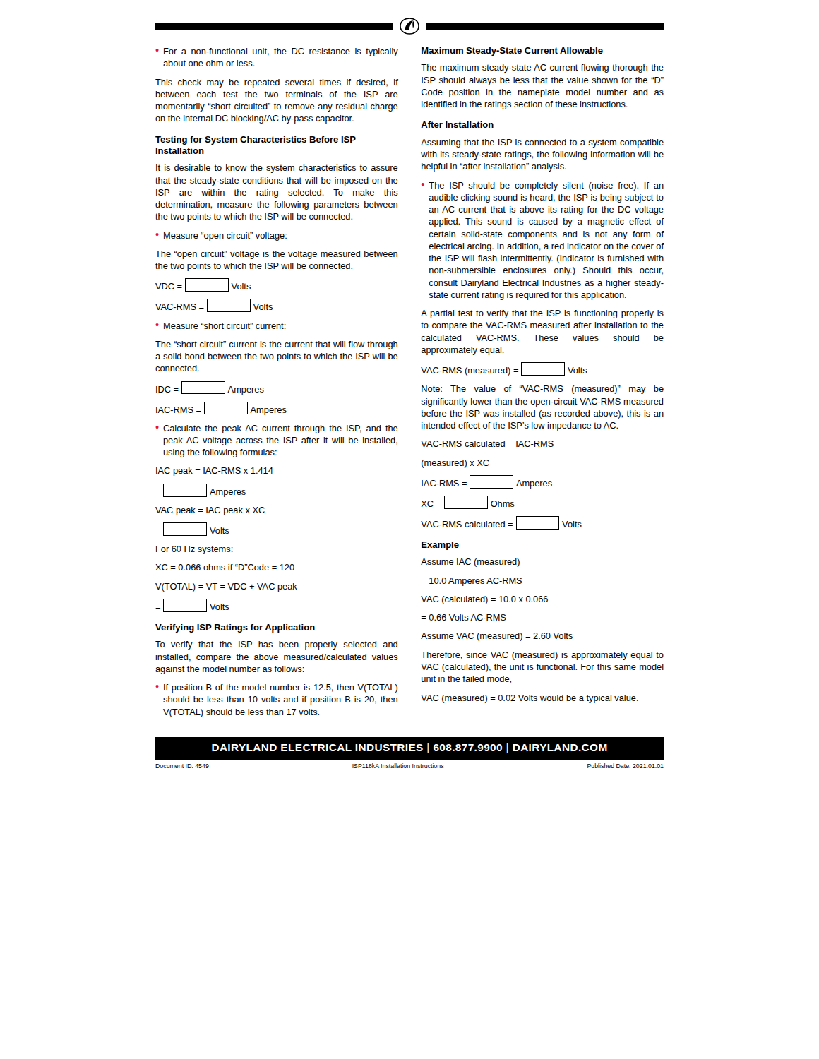For a non-functional unit, the DC resistance is typically about one ohm or less.
This check may be repeated several times if desired, if between each test the two terminals of the ISP are momentarily “short circuited” to remove any residual charge on the internal DC blocking/AC by-pass capacitor.
Testing for System Characteristics Before ISP Installation
It is desirable to know the system characteristics to assure that the steady-state conditions that will be imposed on the ISP are within the rating selected. To make this determination, measure the following parameters between the two points to which the ISP will be connected.
Measure “open circuit” voltage:
The “open circuit” voltage is the voltage measured between the two points to which the ISP will be connected.
VDC = Volts
VAC-RMS = Volts
Measure “short circuit” current:
The “short circuit” current is the current that will flow through a solid bond between the two points to which the ISP will be connected.
IDC = Amperes
IAC-RMS = Amperes
Calculate the peak AC current through the ISP, and the peak AC voltage across the ISP after it will be installed, using the following formulas:
IAC peak = IAC-RMS x 1.414
= Amperes
VAC peak = IAC peak x XC
= Volts
For 60 Hz systems:
XC = 0.066 ohms if “D”Code = 120
V(TOTAL) = VT = VDC + VAC peak
= Volts
Verifying ISP Ratings for Application
To verify that the ISP has been properly selected and installed, compare the above measured/calculated values against the model number as follows:
If position B of the model number is 12.5, then V(TOTAL) should be less than 10 volts and if position B is 20, then V(TOTAL) should be less than 17 volts.
Maximum Steady-State Current Allowable
The maximum steady-state AC current flowing thorough the ISP should always be less that the value shown for the “D” Code position in the nameplate model number and as identified in the ratings section of these instructions.
After Installation
Assuming that the ISP is connected to a system compatible with its steady-state ratings, the following information will be helpful in “after installation” analysis.
The ISP should be completely silent (noise free). If an audible clicking sound is heard, the ISP is being subject to an AC current that is above its rating for the DC voltage applied. This sound is caused by a magnetic effect of certain solid-state components and is not any form of electrical arcing. In addition, a red indicator on the cover of the ISP will flash intermittently. (Indicator is furnished with non-submersible enclosures only.) Should this occur, consult Dairyland Electrical Industries as a higher steady-state current rating is required for this application.
A partial test to verify that the ISP is functioning properly is to compare the VAC-RMS measured after installation to the calculated VAC-RMS. These values should be approximately equal.
VAC-RMS (measured) = Volts
Note: The value of “VAC-RMS (measured)” may be significantly lower than the open-circuit VAC-RMS measured before the ISP was installed (as recorded above), this is an intended effect of the ISP’s low impedance to AC.
VAC-RMS calculated = IAC-RMS
(measured) x XC
IAC-RMS = Amperes
XC = Ohms
VAC-RMS calculated = Volts
Example
Assume IAC (measured)
= 10.0 Amperes AC-RMS
VAC (calculated) = 10.0 x 0.066
= 0.66 Volts AC-RMS
Assume VAC (measured) = 2.60 Volts
Therefore, since VAC (measured) is approximately equal to VAC (calculated), the unit is functional. For this same model unit in the failed mode,
VAC (measured) = 0.02 Volts would be a typical value.
DAIRYLAND ELECTRICAL INDUSTRIES | 608.877.9900 | DAIRYLAND.COM
Document ID: 4549
ISP118kA Installation Instructions
Published Date: 2021.01.01